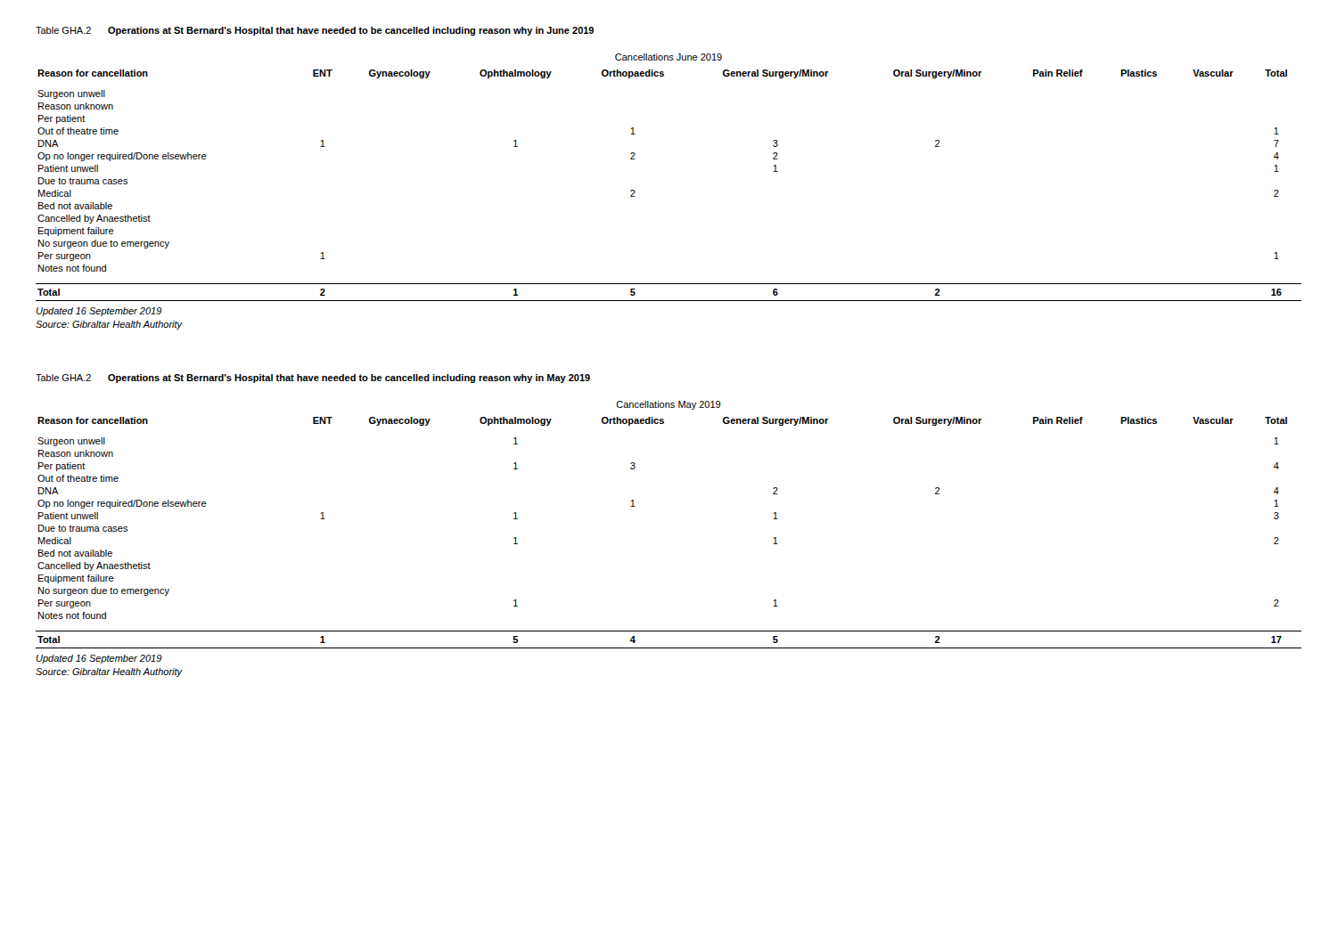Table GHA.2 Operations at St Bernard's Hospital that have needed to be cancelled including reason why in June 2019
Cancellations June 2019
| Reason for cancellation | ENT | Gynaecology | Ophthalmology | Orthopaedics | General Surgery/Minor | Oral Surgery/Minor | Pain Relief | Plastics | Vascular | Total |
| --- | --- | --- | --- | --- | --- | --- | --- | --- | --- | --- |
| Surgeon unwell | | | | | | | | | | |
| Reason unknown | | | | | | | | | | |
| Per patient | | | | | | | | | | |
| Out of theatre time | | | | 1 | | | | | | 1 |
| DNA | 1 | | 1 | | 3 | 2 | | | | 7 |
| Op no longer required/Done elsewhere | | | | 2 | 2 | | | | | 4 |
| Patient unwell | | | | | 1 | | | | | 1 |
| Due to trauma cases | | | | | | | | | | |
| Medical | | | | 2 | | | | | | 2 |
| Bed not available | | | | | | | | | | |
| Cancelled by Anaesthetist | | | | | | | | | | |
| Equipment failure | | | | | | | | | | |
| No surgeon due to emergency | | | | | | | | | | |
| Per surgeon | 1 | | | | | | | | | 1 |
| Notes not found | | | | | | | | | | |
| Total | 2 | | 1 | 5 | 6 | 2 | | | | 16 |
Updated 16 September 2019
Source: Gibraltar Health Authority
Table GHA.2 Operations at St Bernard's Hospital that have needed to be cancelled including reason why in May 2019
Cancellations May 2019
| Reason for cancellation | ENT | Gynaecology | Ophthalmology | Orthopaedics | General Surgery/Minor | Oral Surgery/Minor | Pain Relief | Plastics | Vascular | Total |
| --- | --- | --- | --- | --- | --- | --- | --- | --- | --- | --- |
| Surgeon unwell | | | 1 | | | | | | | 1 |
| Reason unknown | | | | | | | | | | |
| Per patient | | | 1 | 3 | | | | | | 4 |
| Out of theatre time | | | | | | | | | | |
| DNA | | | | | 2 | 2 | | | | 4 |
| Op no longer required/Done elsewhere | | | | 1 | | | | | | 1 |
| Patient unwell | 1 | | 1 | | 1 | | | | | 3 |
| Due to trauma cases | | | | | | | | | | |
| Medical | | | 1 | | 1 | | | | | 2 |
| Bed not available | | | | | | | | | | |
| Cancelled by Anaesthetist | | | | | | | | | | |
| Equipment failure | | | | | | | | | | |
| No surgeon due to emergency | | | | | | | | | | |
| Per surgeon | | | 1 | | 1 | | | | | 2 |
| Notes not found | | | | | | | | | | |
| Total | 1 | | 5 | 4 | 5 | 2 | | | | 17 |
Updated 16 September 2019
Source: Gibraltar Health Authority